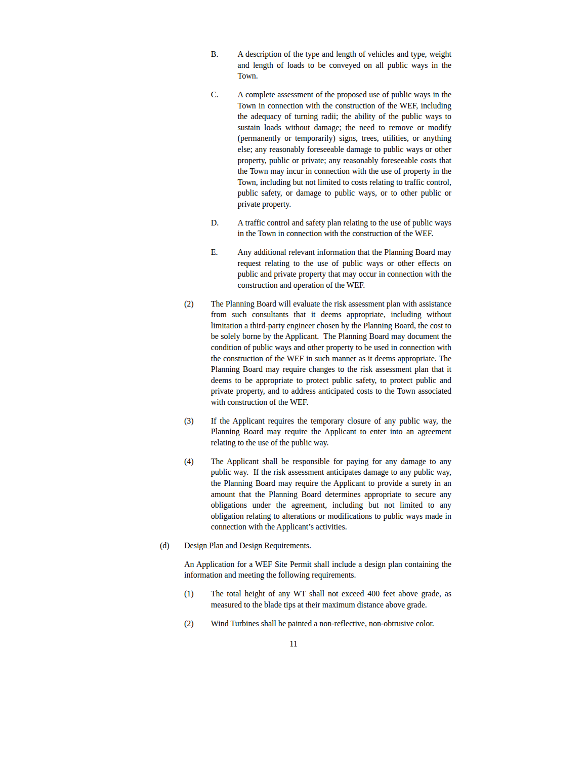B.
A description of the type and length of vehicles and type, weight and length of loads to be conveyed on all public ways in the Town.
C.
A complete assessment of the proposed use of public ways in the Town in connection with the construction of the WEF, including the adequacy of turning radii; the ability of the public ways to sustain loads without damage; the need to remove or modify (permanently or temporarily) signs, trees, utilities, or anything else; any reasonably foreseeable damage to public ways or other property, public or private; any reasonably foreseeable costs that the Town may incur in connection with the use of property in the Town, including but not limited to costs relating to traffic control, public safety, or damage to public ways, or to other public or private property.
D.
A traffic control and safety plan relating to the use of public ways in the Town in connection with the construction of the WEF.
E.
Any additional relevant information that the Planning Board may request relating to the use of public ways or other effects on public and private property that may occur in connection with the construction and operation of the WEF.
(2)
The Planning Board will evaluate the risk assessment plan with assistance from such consultants that it deems appropriate, including without limitation a third-party engineer chosen by the Planning Board, the cost to be solely borne by the Applicant. The Planning Board may document the condition of public ways and other property to be used in connection with the construction of the WEF in such manner as it deems appropriate. The Planning Board may require changes to the risk assessment plan that it deems to be appropriate to protect public safety, to protect public and private property, and to address anticipated costs to the Town associated with construction of the WEF.
(3)
If the Applicant requires the temporary closure of any public way, the Planning Board may require the Applicant to enter into an agreement relating to the use of the public way.
(4)
The Applicant shall be responsible for paying for any damage to any public way. If the risk assessment anticipates damage to any public way, the Planning Board may require the Applicant to provide a surety in an amount that the Planning Board determines appropriate to secure any obligations under the agreement, including but not limited to any obligation relating to alterations or modifications to public ways made in connection with the Applicant’s activities.
(d)
Design Plan and Design Requirements.
An Application for a WEF Site Permit shall include a design plan containing the information and meeting the following requirements.
(1)
The total height of any WT shall not exceed 400 feet above grade, as measured to the blade tips at their maximum distance above grade.
(2)
Wind Turbines shall be painted a non-reflective, non-obtrusive color.
11